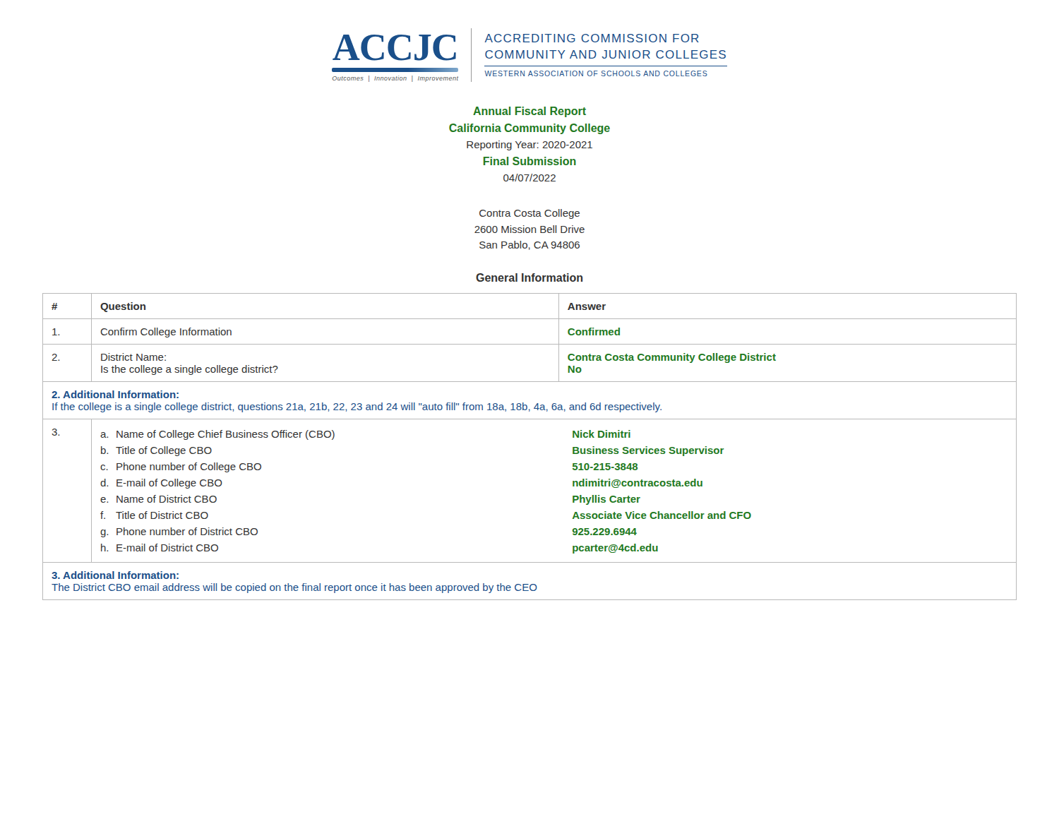ACCJC
Outcomes | Innovation | Improvement
ACCREDITING COMMISSION FOR
COMMUNITY AND JUNIOR COLLEGES
WESTERN ASSOCIATION OF SCHOOLS AND COLLEGES
Annual Fiscal Report
California Community College
Reporting Year: 2020-2021
Final Submission
04/07/2022
Contra Costa College
2600 Mission Bell Drive
San Pablo, CA 94806
General Information
| # | Question | Answer |
| --- | --- | --- |
| 1. | Confirm College Information | Confirmed |
| 2. | District Name: Is the college a single college district? | Contra Costa Community College District No |
| 2. Additional Information: If the college is a single college district, questions 21a, 21b, 22, 23 and 24 will "auto fill" from 18a, 18b, 4a, 6a, and 6d respectively. |
| 3. | / Name of College Chief Business Officer (CBO) / Nick Dimitri / / Title of College CBO / Business Services Supervisor / / Phone number of College CBO / 510-215-3848 / / E-mail of College CBO / ndimitri@contracosta.edu / / Name of District CBO / Phyllis Carter / / Title of District CBO / Associate Vice Chancellor and CFO / / Phone number of District CBO / 925.229.6944 / / E-mail of District CBO / pcarter@4cd.edu / |
| 3. Additional Information: The District CBO email address will be copied on the final report once it has been approved by the CEO |